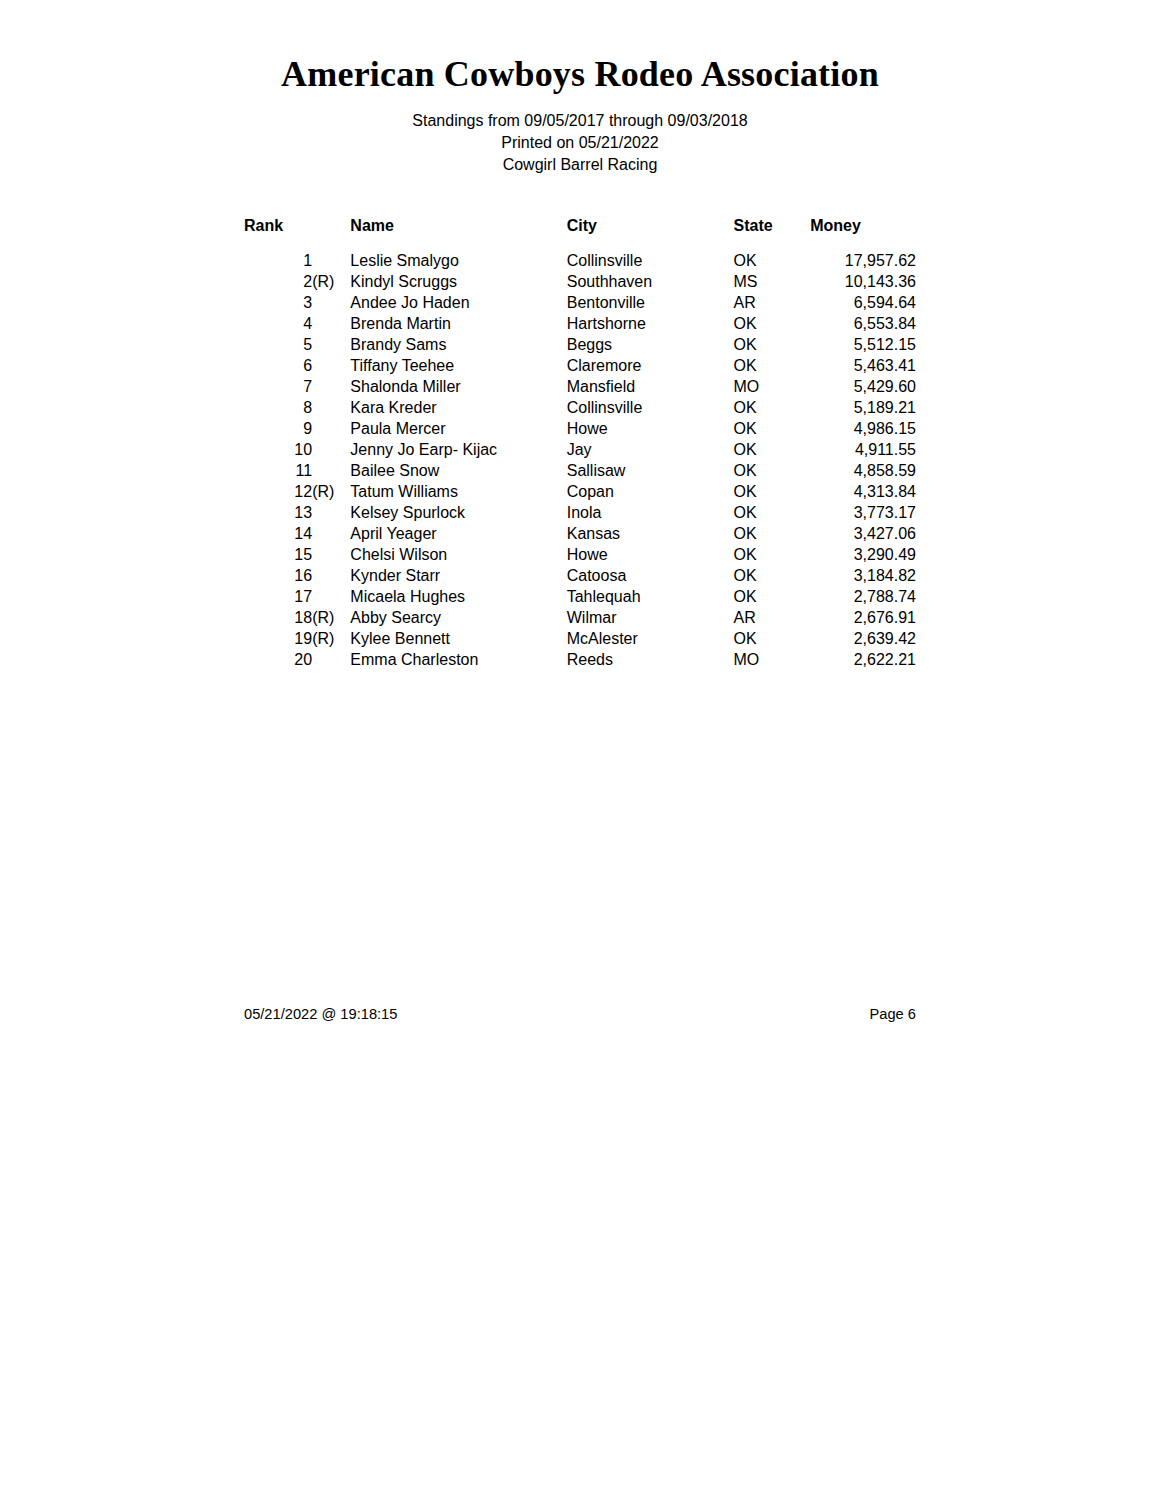American Cowboys Rodeo Association
Standings from 09/05/2017 through 09/03/2018
Printed on 05/21/2022
Cowgirl Barrel Racing
| Rank | | Name | City | State | Money |
| --- | --- | --- | --- | --- | --- |
| 1 | | Leslie Smalygo | Collinsville | OK | 17,957.62 |
| 2 | (R) | Kindyl Scruggs | Southhaven | MS | 10,143.36 |
| 3 | | Andee Jo Haden | Bentonville | AR | 6,594.64 |
| 4 | | Brenda Martin | Hartshorne | OK | 6,553.84 |
| 5 | | Brandy Sams | Beggs | OK | 5,512.15 |
| 6 | | Tiffany Teehee | Claremore | OK | 5,463.41 |
| 7 | | Shalonda Miller | Mansfield | MO | 5,429.60 |
| 8 | | Kara Kreder | Collinsville | OK | 5,189.21 |
| 9 | | Paula Mercer | Howe | OK | 4,986.15 |
| 10 | | Jenny Jo Earp- Kijac | Jay | OK | 4,911.55 |
| 11 | | Bailee Snow | Sallisaw | OK | 4,858.59 |
| 12 | (R) | Tatum Williams | Copan | OK | 4,313.84 |
| 13 | | Kelsey Spurlock | Inola | OK | 3,773.17 |
| 14 | | April Yeager | Kansas | OK | 3,427.06 |
| 15 | | Chelsi Wilson | Howe | OK | 3,290.49 |
| 16 | | Kynder Starr | Catoosa | OK | 3,184.82 |
| 17 | | Micaela Hughes | Tahlequah | OK | 2,788.74 |
| 18 | (R) | Abby Searcy | Wilmar | AR | 2,676.91 |
| 19 | (R) | Kylee Bennett | McAlester | OK | 2,639.42 |
| 20 | | Emma Charleston | Reeds | MO | 2,622.21 |
05/21/2022 @ 19:18:15 Page 6